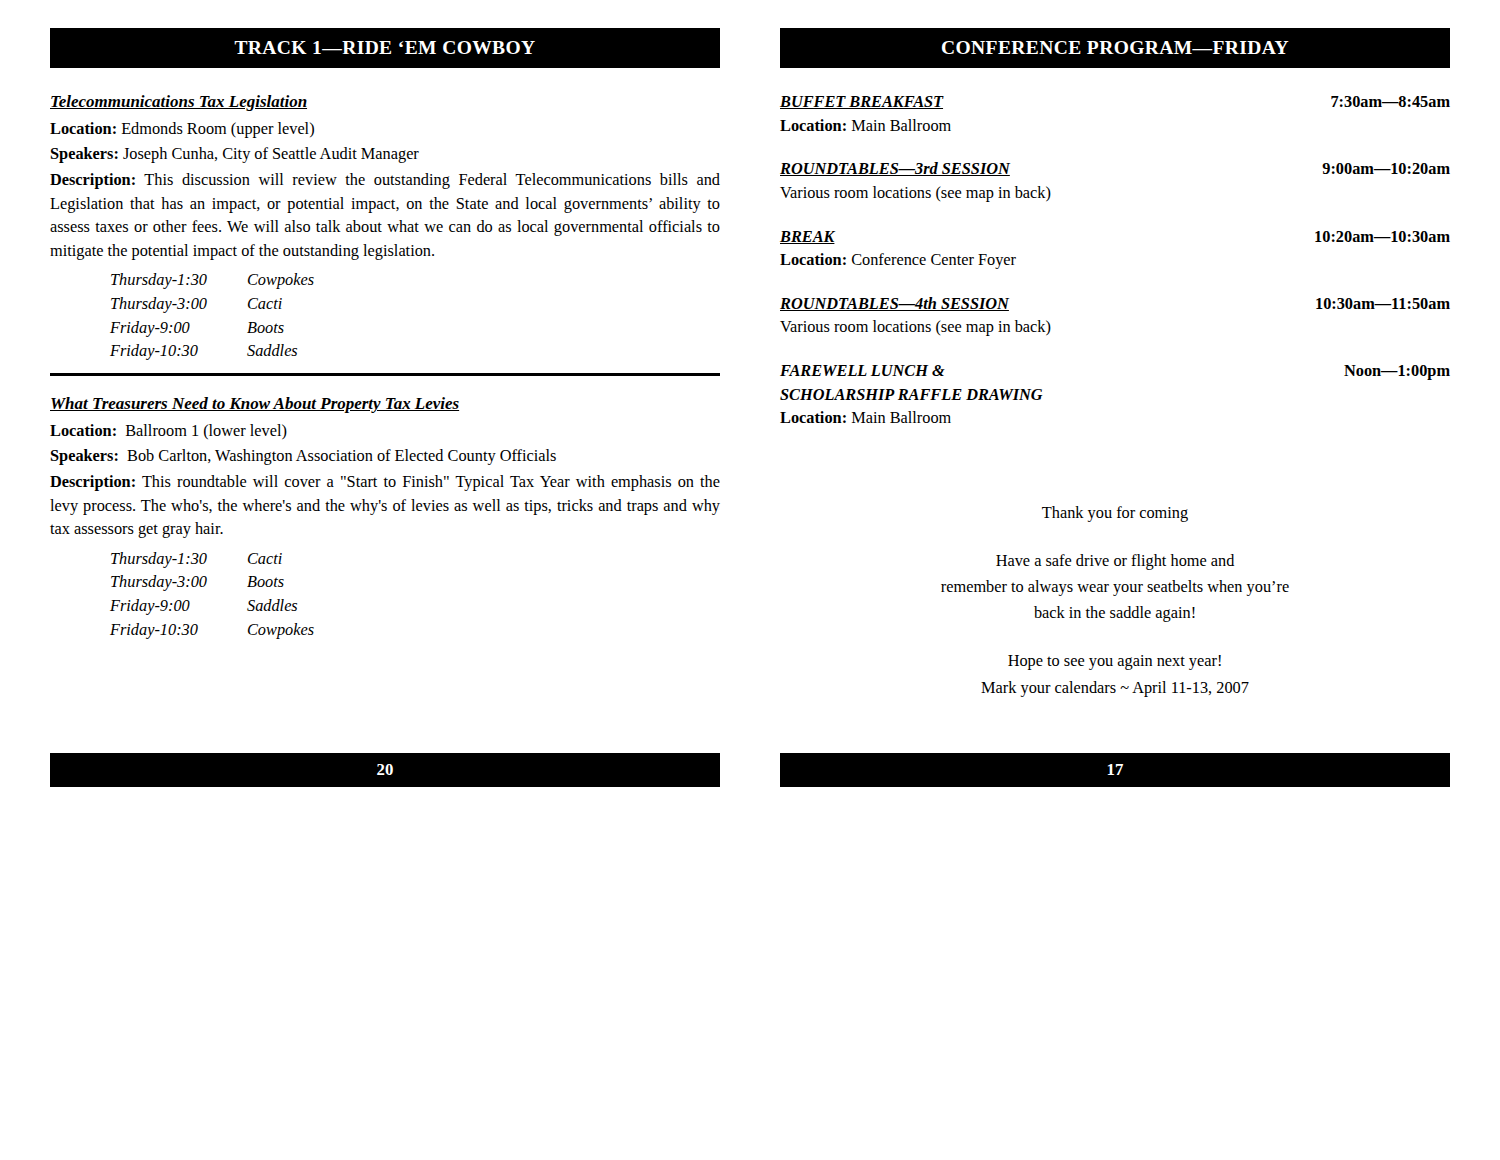TRACK 1—RIDE ‘EM COWBOY
Telecommunications Tax Legislation
Location: Edmonds Room (upper level)
Speakers: Joseph Cunha, City of Seattle Audit Manager
Description: This discussion will review the outstanding Federal Telecommunications bills and Legislation that has an impact, or potential impact, on the State and local governments’ ability to assess taxes or other fees. We will also talk about what we can do as local governmental officials to mitigate the potential impact of the outstanding legislation.
| Thursday-1:30 | Cowpokes |
| Thursday-3:00 | Cacti |
| Friday-9:00 | Boots |
| Friday-10:30 | Saddles |
What Treasurers Need to Know About Property Tax Levies
Location: Ballroom 1 (lower level)
Speakers: Bob Carlton, Washington Association of Elected County Officials
Description: This roundtable will cover a "Start to Finish" Typical Tax Year with emphasis on the levy process. The who's, the where's and the why's of levies as well as tips, tricks and traps and why tax assessors get gray hair.
| Thursday-1:30 | Cacti |
| Thursday-3:00 | Boots |
| Friday-9:00 | Saddles |
| Friday-10:30 | Cowpokes |
20
CONFERENCE PROGRAM—FRIDAY
BUFFET BREAKFAST 7:30am—8:45am
Location: Main Ballroom
ROUNDTABLES—3rd SESSION 9:00am—10:20am
Various room locations (see map in back)
BREAK 10:20am—10:30am
Location: Conference Center Foyer
ROUNDTABLES—4th SESSION 10:30am—11:50am
Various room locations (see map in back)
FAREWELL LUNCH & Noon—1:00pm
SCHOLARSHIP RAFFLE DRAWING
Location: Main Ballroom
Thank you for coming
Have a safe drive or flight home and
remember to always wear your seatbelts when you’re
back in the saddle again!
Hope to see you again next year!
Mark your calendars ~ April 11-13, 2007
17